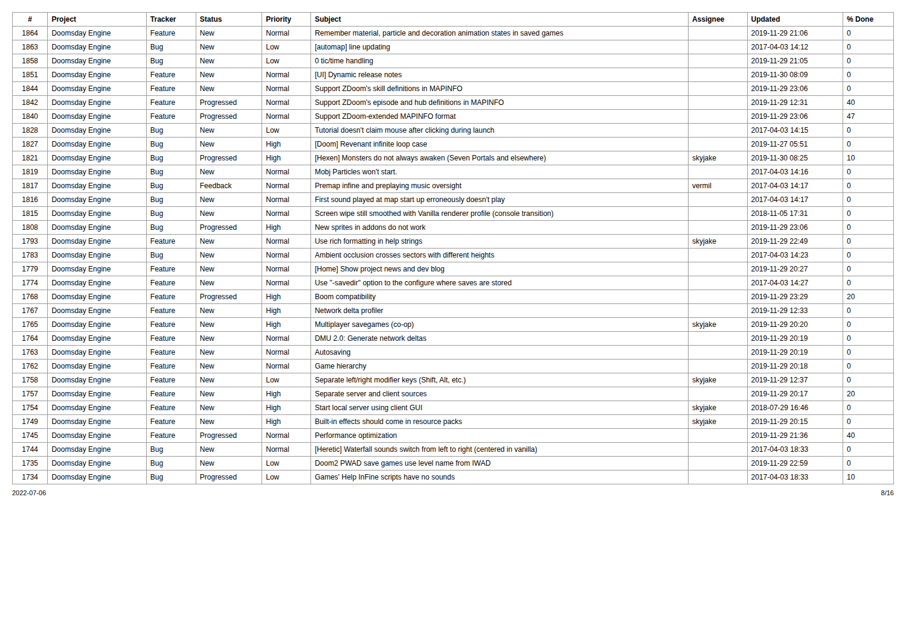| # | Project | Tracker | Status | Priority | Subject | Assignee | Updated | % Done |
| --- | --- | --- | --- | --- | --- | --- | --- | --- |
| 1864 | Doomsday Engine | Feature | New | Normal | Remember material, particle and decoration animation states in saved games | | 2019-11-29 21:06 | 0 |
| 1863 | Doomsday Engine | Bug | New | Low | [automap] line updating | | 2017-04-03 14:12 | 0 |
| 1858 | Doomsday Engine | Bug | New | Low | 0 tic/time handling | | 2019-11-29 21:05 | 0 |
| 1851 | Doomsday Engine | Feature | New | Normal | [UI] Dynamic release notes | | 2019-11-30 08:09 | 0 |
| 1844 | Doomsday Engine | Feature | New | Normal | Support ZDoom's skill definitions in MAPINFO | | 2019-11-29 23:06 | 0 |
| 1842 | Doomsday Engine | Feature | Progressed | Normal | Support ZDoom's episode and hub definitions in MAPINFO | | 2019-11-29 12:31 | 40 |
| 1840 | Doomsday Engine | Feature | Progressed | Normal | Support ZDoom-extended MAPINFO format | | 2019-11-29 23:06 | 47 |
| 1828 | Doomsday Engine | Bug | New | Low | Tutorial doesn't claim mouse after clicking during launch | | 2017-04-03 14:15 | 0 |
| 1827 | Doomsday Engine | Bug | New | High | [Doom] Revenant infinite loop case | | 2019-11-27 05:51 | 0 |
| 1821 | Doomsday Engine | Bug | Progressed | High | [Hexen] Monsters do not always awaken (Seven Portals and elsewhere) | skyjake | 2019-11-30 08:25 | 10 |
| 1819 | Doomsday Engine | Bug | New | Normal | Mobj Particles won't start. | | 2017-04-03 14:16 | 0 |
| 1817 | Doomsday Engine | Bug | Feedback | Normal | Premap infine and preplaying music oversight | vermil | 2017-04-03 14:17 | 0 |
| 1816 | Doomsday Engine | Bug | New | Normal | First sound played at map start up erroneously doesn't play | | 2017-04-03 14:17 | 0 |
| 1815 | Doomsday Engine | Bug | New | Normal | Screen wipe still smoothed with Vanilla renderer profile (console transition) | | 2018-11-05 17:31 | 0 |
| 1808 | Doomsday Engine | Bug | Progressed | High | New sprites in addons do not work | | 2019-11-29 23:06 | 0 |
| 1793 | Doomsday Engine | Feature | New | Normal | Use rich formatting in help strings | skyjake | 2019-11-29 22:49 | 0 |
| 1783 | Doomsday Engine | Bug | New | Normal | Ambient occlusion crosses sectors with different heights | | 2017-04-03 14:23 | 0 |
| 1779 | Doomsday Engine | Feature | New | Normal | [Home] Show project news and dev blog | | 2019-11-29 20:27 | 0 |
| 1774 | Doomsday Engine | Feature | New | Normal | Use "-savedir" option to the configure where saves are stored | | 2017-04-03 14:27 | 0 |
| 1768 | Doomsday Engine | Feature | Progressed | High | Boom compatibility | | 2019-11-29 23:29 | 20 |
| 1767 | Doomsday Engine | Feature | New | High | Network delta profiler | | 2019-11-29 12:33 | 0 |
| 1765 | Doomsday Engine | Feature | New | High | Multiplayer savegames (co-op) | skyjake | 2019-11-29 20:20 | 0 |
| 1764 | Doomsday Engine | Feature | New | Normal | DMU 2.0: Generate network deltas | | 2019-11-29 20:19 | 0 |
| 1763 | Doomsday Engine | Feature | New | Normal | Autosaving | | 2019-11-29 20:19 | 0 |
| 1762 | Doomsday Engine | Feature | New | Normal | Game hierarchy | | 2019-11-29 20:18 | 0 |
| 1758 | Doomsday Engine | Feature | New | Low | Separate left/right modifier keys (Shift, Alt, etc.) | skyjake | 2019-11-29 12:37 | 0 |
| 1757 | Doomsday Engine | Feature | New | High | Separate server and client sources | | 2019-11-29 20:17 | 20 |
| 1754 | Doomsday Engine | Feature | New | High | Start local server using client GUI | skyjake | 2018-07-29 16:46 | 0 |
| 1749 | Doomsday Engine | Feature | New | High | Built-in effects should come in resource packs | skyjake | 2019-11-29 20:15 | 0 |
| 1745 | Doomsday Engine | Feature | Progressed | Normal | Performance optimization | | 2019-11-29 21:36 | 40 |
| 1744 | Doomsday Engine | Bug | New | Normal | [Heretic] Waterfall sounds switch from left to right (centered in vanilla) | | 2017-04-03 18:33 | 0 |
| 1735 | Doomsday Engine | Bug | New | Low | Doom2 PWAD save games use level name from IWAD | | 2019-11-29 22:59 | 0 |
| 1734 | Doomsday Engine | Bug | Progressed | Low | Games' Help InFine scripts have no sounds | | 2017-04-03 18:33 | 10 |
2022-07-06 8/16